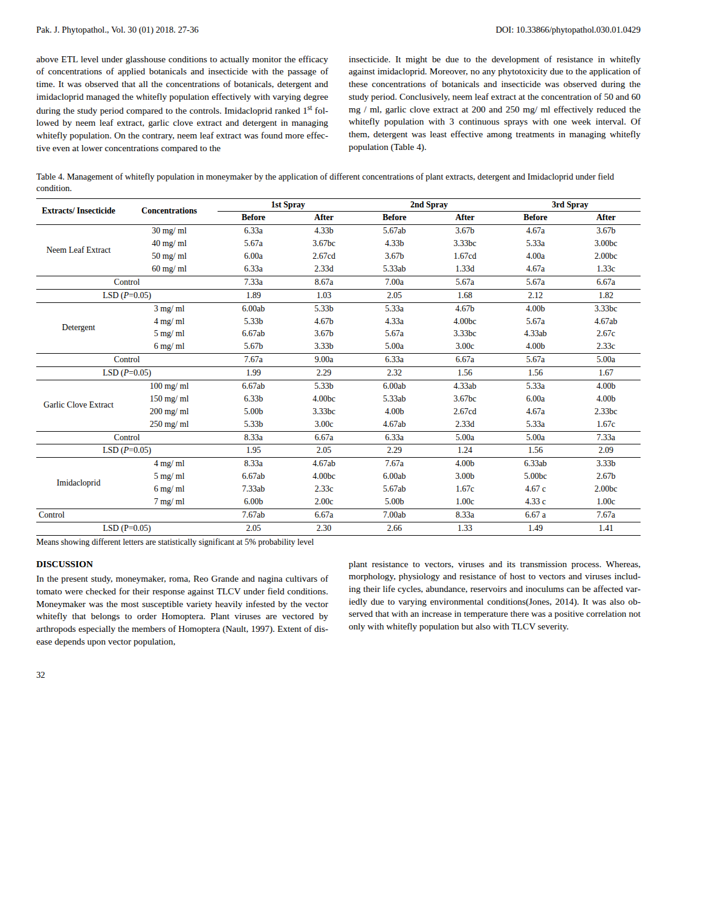Pak. J. Phytopathol., Vol. 30 (01) 2018. 27-36
DOI: 10.33866/phytopathol.030.01.0429
above ETL level under glasshouse conditions to actually monitor the efficacy of concentrations of applied botanicals and insecticide with the passage of time. It was observed that all the concentrations of botanicals, detergent and imidacloprid managed the whitefly population effectively with varying degree during the study period compared to the controls. Imidacloprid ranked 1st followed by neem leaf extract, garlic clove extract and detergent in managing whitefly population. On the contrary, neem leaf extract was found more effective even at lower concentrations compared to the
insecticide. It might be due to the development of resistance in whitefly against imidacloprid. Moreover, no any phytotoxicity due to the application of these concentrations of botanicals and insecticide was observed during the study period. Conclusively, neem leaf extract at the concentration of 50 and 60 mg / ml, garlic clove extract at 200 and 250 mg/ ml effectively reduced the whitefly population with 3 continuous sprays with one week interval. Of them, detergent was least effective among treatments in managing whitefly population (Table 4).
Table 4. Management of whitefly population in moneymaker by the application of different concentrations of plant extracts, detergent and Imidacloprid under field condition.
| Extracts/ Insecticide | Concentrations | 1st Spray | 2nd Spray | 3rd Spray |
| --- | --- | --- | --- | --- |
| Before | After | Before | After | Before | After |
| Neem Leaf Extract | 30 mg/ ml | 6.33a | 4.33b | 5.67ab | 3.67b | 4.67a | 3.67b |
| 40 mg/ ml | 5.67a | 3.67bc | 4.33b | 3.33bc | 5.33a | 3.00bc |
| 50 mg/ ml | 6.00a | 2.67cd | 3.67b | 1.67cd | 4.00a | 2.00bc |
| 60 mg/ ml | 6.33a | 2.33d | 5.33ab | 1.33d | 4.67a | 1.33c |
| Control | 7.33a | 8.67a | 7.00a | 5.67a | 5.67a | 6.67a |
| LSD ( P =0.05) | 1.89 | 1.03 | 2.05 | 1.68 | 2.12 | 1.82 |
| Detergent | 3 mg/ ml | 6.00ab | 5.33b | 5.33a | 4.67b | 4.00b | 3.33bc |
| 4 mg/ ml | 5.33b | 4.67b | 4.33a | 4.00bc | 5.67a | 4.67ab |
| 5 mg/ ml | 6.67ab | 3.67b | 5.67a | 3.33bc | 4.33ab | 2.67c |
| 6 mg/ ml | 5.67b | 3.33b | 5.00a | 3.00c | 4.00b | 2.33c |
| Control | 7.67a | 9.00a | 6.33a | 6.67a | 5.67a | 5.00a |
| LSD ( P =0.05) | 1.99 | 2.29 | 2.32 | 1.56 | 1.56 | 1.67 |
| Garlic Clove Extract | 100 mg/ ml | 6.67ab | 5.33b | 6.00ab | 4.33ab | 5.33a | 4.00b |
| 150 mg/ ml | 6.33b | 4.00bc | 5.33ab | 3.67bc | 6.00a | 4.00b |
| 200 mg/ ml | 5.00b | 3.33bc | 4.00b | 2.67cd | 4.67a | 2.33bc |
| 250 mg/ ml | 5.33b | 3.00c | 4.67ab | 2.33d | 5.33a | 1.67c |
| Control | 8.33a | 6.67a | 6.33a | 5.00a | 5.00a | 7.33a |
| LSD ( P =0.05) | 1.95 | 2.05 | 2.29 | 1.24 | 1.56 | 2.09 |
| Imidacloprid | 4 mg/ ml | 8.33a | 4.67ab | 7.67a | 4.00b | 6.33ab | 3.33b |
| 5 mg/ ml | 6.67ab | 4.00bc | 6.00ab | 3.00b | 5.00bc | 2.67b |
| 6 mg/ ml | 7.33ab | 2.33c | 5.67ab | 1.67c | 4.67 c | 2.00bc |
| 7 mg/ ml | 6.00b | 2.00c | 5.00b | 1.00c | 4.33 c | 1.00c |
| Control | 7.67ab | 6.67a | 7.00ab | 8.33a | 6.67 a | 7.67a |
| LSD (P=0.05) | 2.05 | 2.30 | 2.66 | 1.33 | 1.49 | 1.41 |
Means showing different letters are statistically significant at 5% probability level
Discussion
In the present study, moneymaker, roma, Reo Grande and nagina cultivars of tomato were checked for their response against TLCV under field conditions. Moneymaker was the most susceptible variety heavily infested by the vector whitefly that belongs to order Homoptera. Plant viruses are vectored by arthropods especially the members of Homoptera (Nault, 1997). Extent of disease depends upon vector population,
plant resistance to vectors, viruses and its transmission process. Whereas, morphology, physiology and resistance of host to vectors and viruses including their life cycles, abundance, reservoirs and inoculums can be affected variedly due to varying environmental conditions(Jones, 2014). It was also observed that with an increase in temperature there was a positive correlation not only with whitefly population but also with TLCV severity.
32